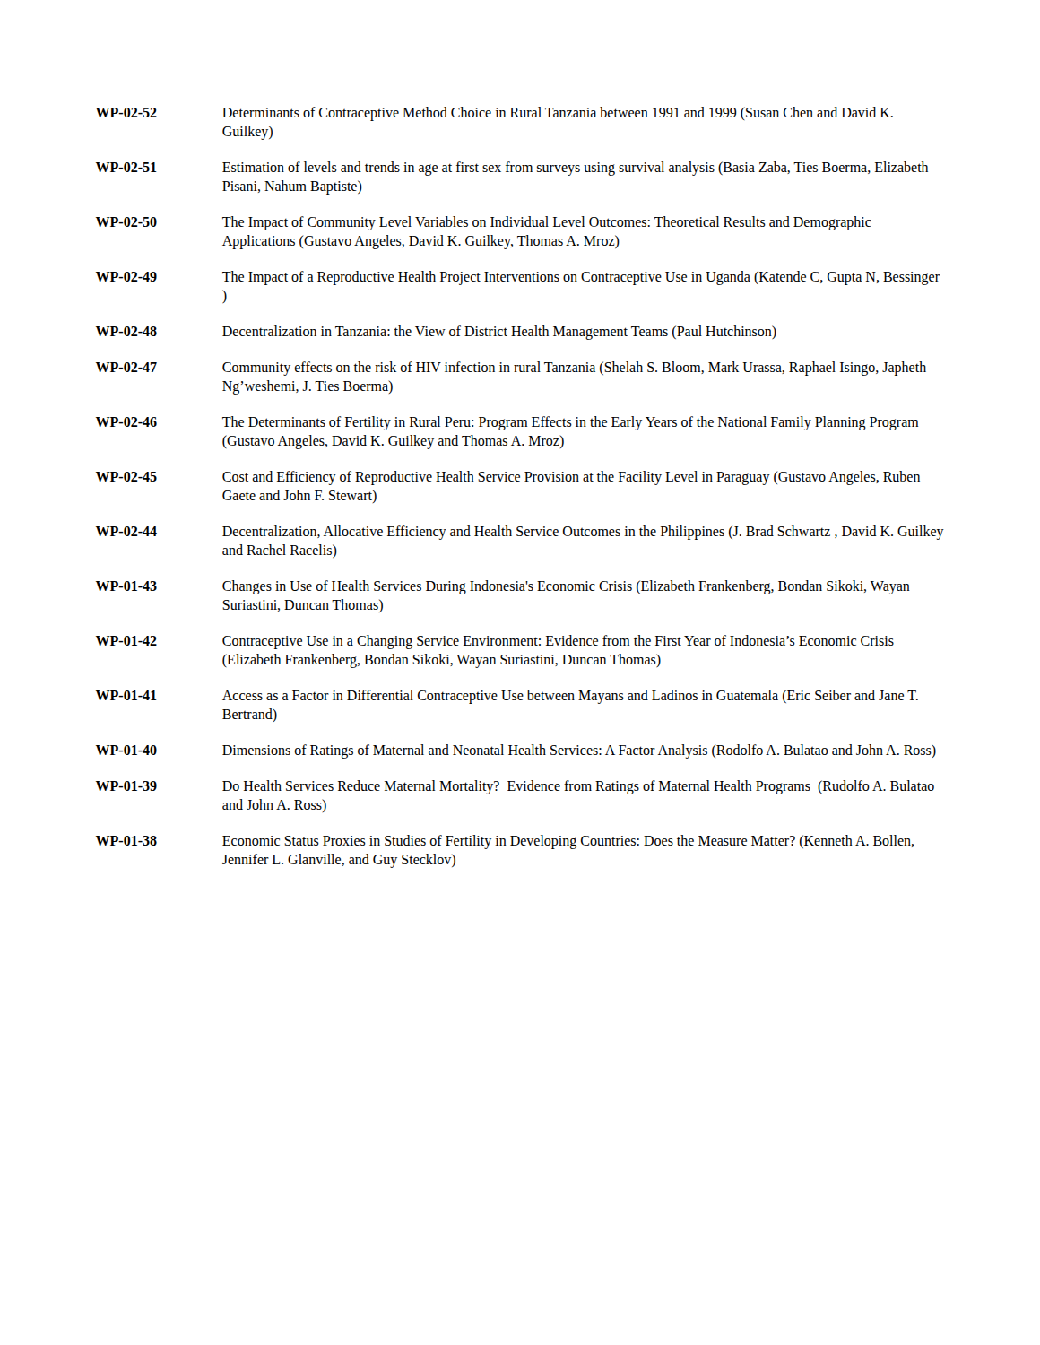| WP-02-52 | Determinants of Contraceptive Method Choice in Rural Tanzania between 1991 and 1999 (Susan Chen and David K. Guilkey) |
| WP-02-51 | Estimation of levels and trends in age at first sex from surveys using survival analysis (Basia Zaba, Ties Boerma, Elizabeth Pisani, Nahum Baptiste) |
| WP-02-50 | The Impact of Community Level Variables on Individual Level Outcomes: Theoretical Results and Demographic Applications (Gustavo Angeles, David K. Guilkey, Thomas A. Mroz) |
| WP-02-49 | The Impact of a Reproductive Health Project Interventions on Contraceptive Use in Uganda (Katende C, Gupta N, Bessinger ) |
| WP-02-48 | Decentralization in Tanzania: the View of District Health Management Teams (Paul Hutchinson) |
| WP-02-47 | Community effects on the risk of HIV infection in rural Tanzania (Shelah S. Bloom, Mark Urassa, Raphael Isingo, Japheth Ng’weshemi, J. Ties Boerma) |
| WP-02-46 | The Determinants of Fertility in Rural Peru: Program Effects in the Early Years of the National Family Planning Program (Gustavo Angeles, David K. Guilkey and Thomas A. Mroz) |
| WP-02-45 | Cost and Efficiency of Reproductive Health Service Provision at the Facility Level in Paraguay (Gustavo Angeles, Ruben Gaete and John F. Stewart) |
| WP-02-44 | Decentralization, Allocative Efficiency and Health Service Outcomes in the Philippines (J. Brad Schwartz , David K. Guilkey and Rachel Racelis) |
| WP-01-43 | Changes in Use of Health Services During Indonesia's Economic Crisis (Elizabeth Frankenberg, Bondan Sikoki, Wayan Suriastini, Duncan Thomas) |
| WP-01-42 | Contraceptive Use in a Changing Service Environment: Evidence from the First Year of Indonesia’s Economic Crisis (Elizabeth Frankenberg, Bondan Sikoki, Wayan Suriastini, Duncan Thomas) |
| WP-01-41 | Access as a Factor in Differential Contraceptive Use between Mayans and Ladinos in Guatemala (Eric Seiber and Jane T. Bertrand) |
| WP-01-40 | Dimensions of Ratings of Maternal and Neonatal Health Services: A Factor Analysis (Rodolfo A. Bulatao and John A. Ross) |
| WP-01-39 | Do Health Services Reduce Maternal Mortality? Evidence from Ratings of Maternal Health Programs (Rudolfo A. Bulatao and John A. Ross) |
| WP-01-38 | Economic Status Proxies in Studies of Fertility in Developing Countries: Does the Measure Matter? (Kenneth A. Bollen, Jennifer L. Glanville, and Guy Stecklov) |